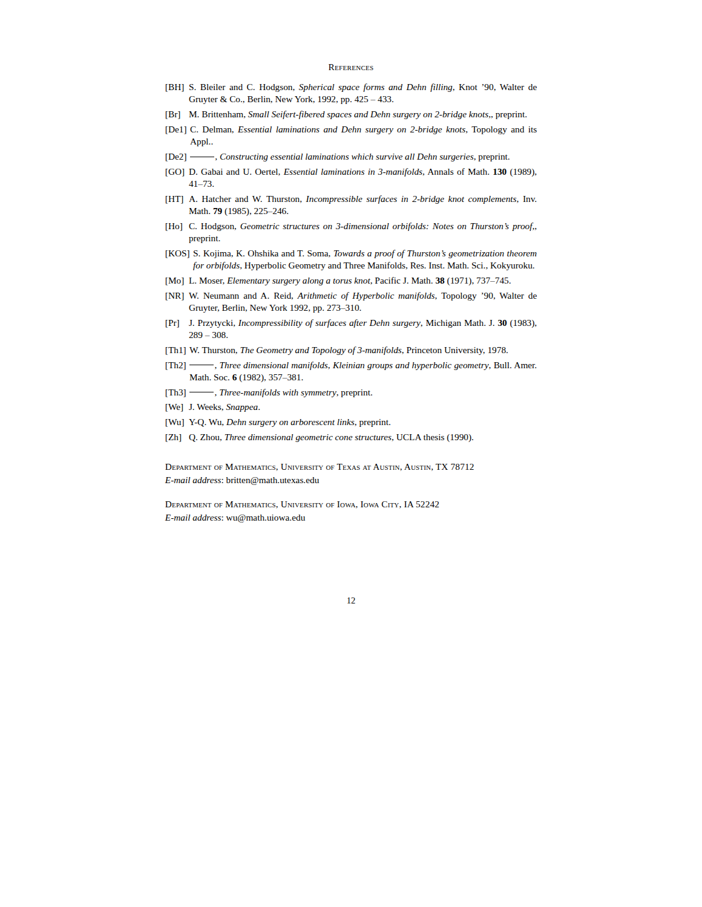References
[BH]
S. Bleiler and C. Hodgson, Spherical space forms and Dehn filling, Knot ’90, Walter de Gruyter & Co., Berlin, New York, 1992, pp. 425 – 433.
[Br]
M. Brittenham, Small Seifert-fibered spaces and Dehn surgery on 2-bridge knots,, preprint.
[De1]
C. Delman, Essential laminations and Dehn surgery on 2-bridge knots, Topology and its Appl..
[De2]
, Constructing essential laminations which survive all Dehn surgeries, preprint.
[GO]
D. Gabai and U. Oertel, Essential laminations in 3-manifolds, Annals of Math. 130 (1989), 41–73.
[HT]
A. Hatcher and W. Thurston, Incompressible surfaces in 2-bridge knot complements, Inv. Math. 79 (1985), 225–246.
[Ho]
C. Hodgson, Geometric structures on 3-dimensional orbifolds: Notes on Thurston’s proof,, preprint.
[KOS]
S. Kojima, K. Ohshika and T. Soma, Towards a proof of Thurston’s geometrization theorem for orbifolds, Hyperbolic Geometry and Three Manifolds, Res. Inst. Math. Sci., Kokyuroku.
[Mo]
L. Moser, Elementary surgery along a torus knot, Pacific J. Math. 38 (1971), 737–745.
[NR]
W. Neumann and A. Reid, Arithmetic of Hyperbolic manifolds, Topology ’90, Walter de Gruyter, Berlin, New York 1992, pp. 273–310.
[Pr]
J. Przytycki, Incompressibility of surfaces after Dehn surgery, Michigan Math. J. 30 (1983), 289 – 308.
[Th1]
W. Thurston, The Geometry and Topology of 3-manifolds, Princeton University, 1978.
[Th2]
, Three dimensional manifolds, Kleinian groups and hyperbolic geometry, Bull. Amer. Math. Soc. 6 (1982), 357–381.
[Th3]
, Three-manifolds with symmetry, preprint.
[We]
J. Weeks, Snappea.
[Wu]
Y-Q. Wu, Dehn surgery on arborescent links, preprint.
[Zh]
Q. Zhou, Three dimensional geometric cone structures, UCLA thesis (1990).
Department of Mathematics, University of Texas at Austin, Austin, TX 78712
E-mail address: britten@math.utexas.edu
Department of Mathematics, University of Iowa, Iowa City, IA 52242
E-mail address: wu@math.uiowa.edu
12